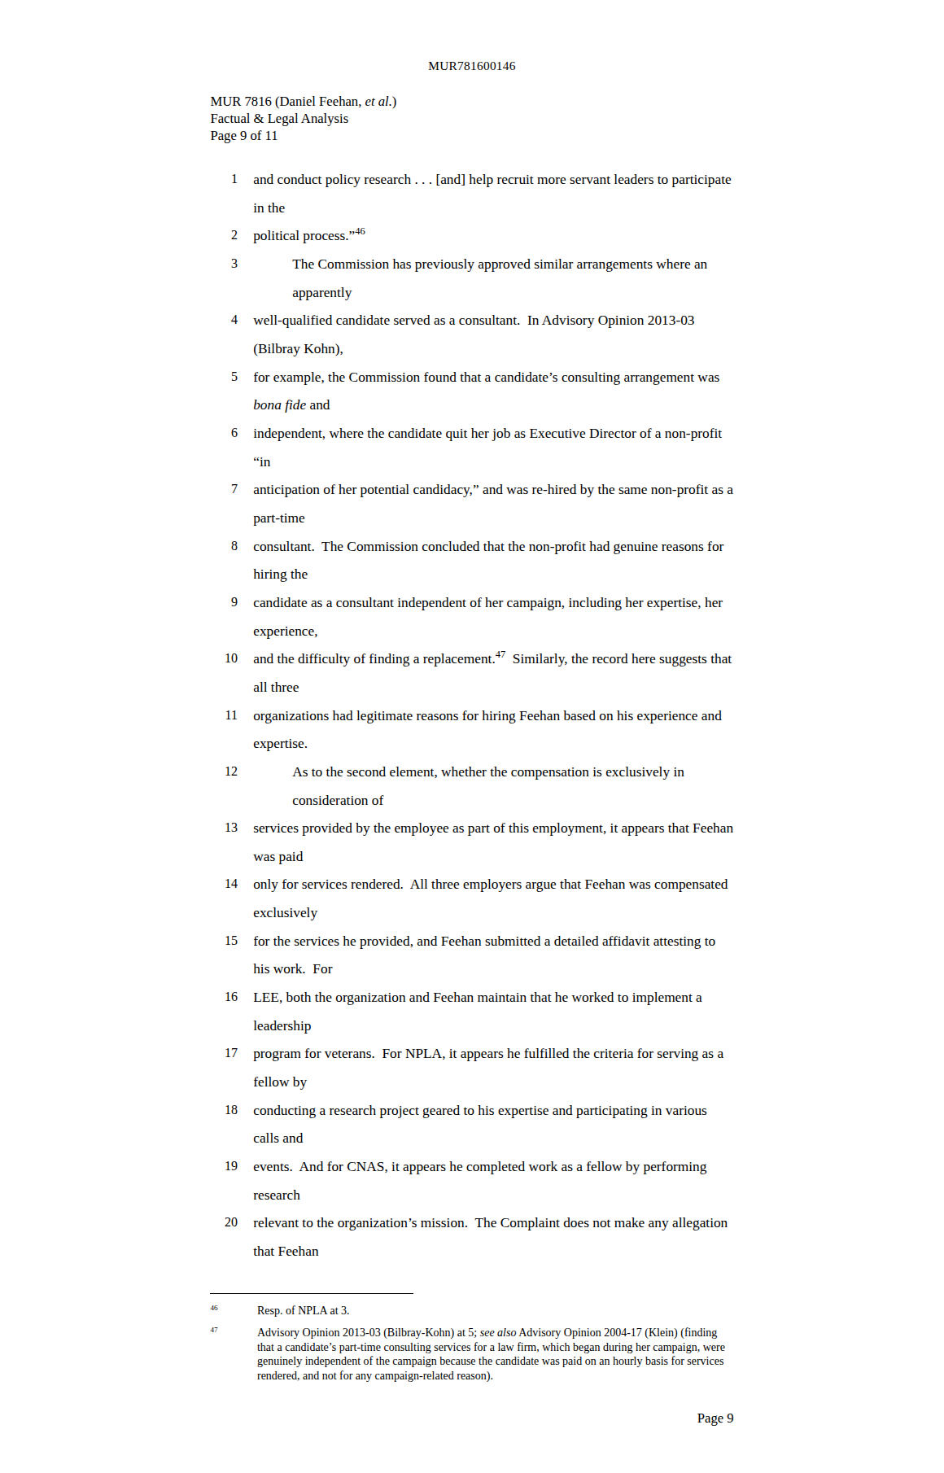MUR781600146
MUR 7816 (Daniel Feehan, et al.)
Factual & Legal Analysis
Page 9 of 11
and conduct policy research . . . [and] help recruit more servant leaders to participate in the
political process.”46
The Commission has previously approved similar arrangements where an apparently
well-qualified candidate served as a consultant. In Advisory Opinion 2013-03 (Bilbray Kohn),
for example, the Commission found that a candidate’s consulting arrangement was bona fide and
independent, where the candidate quit her job as Executive Director of a non-profit “in
anticipation of her potential candidacy,” and was re-hired by the same non-profit as a part-time
consultant. The Commission concluded that the non-profit had genuine reasons for hiring the
candidate as a consultant independent of her campaign, including her expertise, her experience,
and the difficulty of finding a replacement.47 Similarly, the record here suggests that all three
organizations had legitimate reasons for hiring Feehan based on his experience and expertise.
As to the second element, whether the compensation is exclusively in consideration of
services provided by the employee as part of this employment, it appears that Feehan was paid
only for services rendered. All three employers argue that Feehan was compensated exclusively
for the services he provided, and Feehan submitted a detailed affidavit attesting to his work. For
LEE, both the organization and Feehan maintain that he worked to implement a leadership
program for veterans. For NPLA, it appears he fulfilled the criteria for serving as a fellow by
conducting a research project geared to his expertise and participating in various calls and
events. And for CNAS, it appears he completed work as a fellow by performing research
relevant to the organization’s mission. The Complaint does not make any allegation that Feehan
46
Resp. of NPLA at 3.
47
Advisory Opinion 2013-03 (Bilbray-Kohn) at 5; see also Advisory Opinion 2004-17 (Klein) (finding that a candidate’s part-time consulting services for a law firm, which began during her campaign, were genuinely independent of the campaign because the candidate was paid on an hourly basis for services rendered, and not for any campaign-related reason).
Page 9